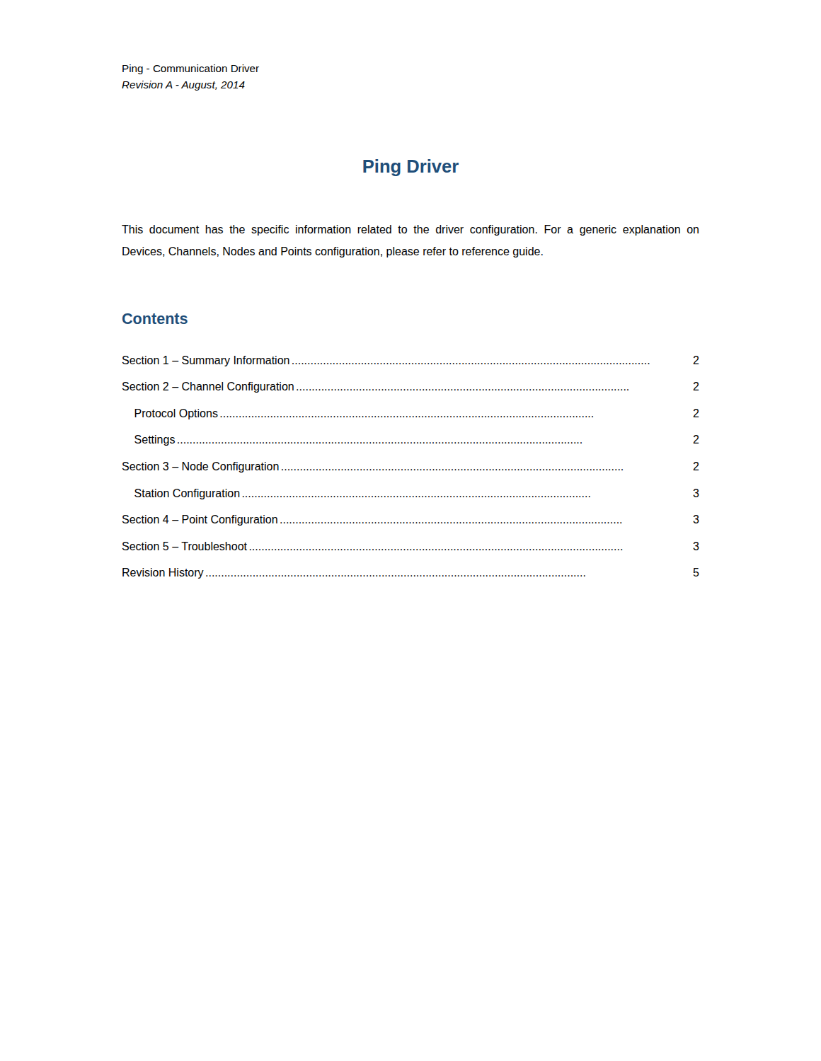Ping - Communication Driver Revision A - August, 2014
Ping Driver
This document has the specific information related to the driver configuration. For a generic explanation on Devices, Channels, Nodes and Points configuration, please refer to reference guide.
Contents
Section 1 – Summary Information .................................................................................................................. 2
Section 2 – Channel Configuration .......................................................................................................... 2
Protocol Options ....................................................................................................................... 2
Settings ................................................................................................................................. 2
Section 3 – Node Configuration ............................................................................................................. 2
Station Configuration ............................................................................................................... 3
Section 4 – Point Configuration ............................................................................................................. 3
Section 5 – Troubleshoot ....................................................................................................................... 3
Revision History ......................................................................................................................... 5